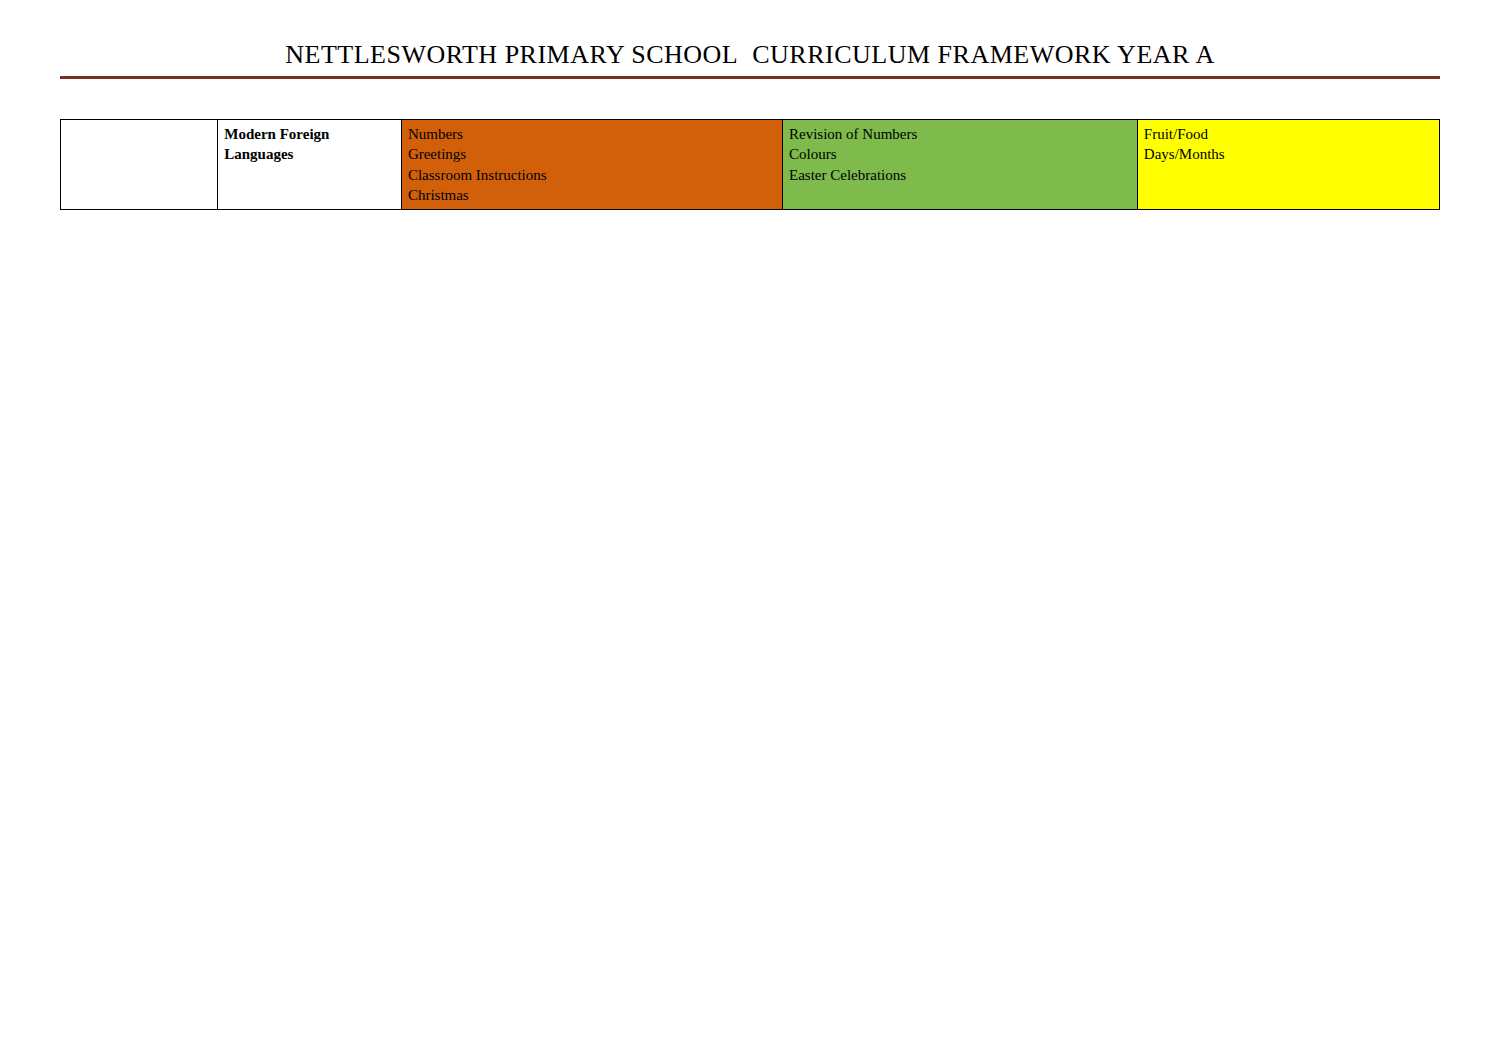NETTLESWORTH PRIMARY SCHOOL CURRICULUM FRAMEWORK YEAR A
| | Modern Foreign Languages | Numbers Greetings Classroom Instructions Christmas | Revision of Numbers Colours Easter Celebrations | Fruit/Food Days/Months |